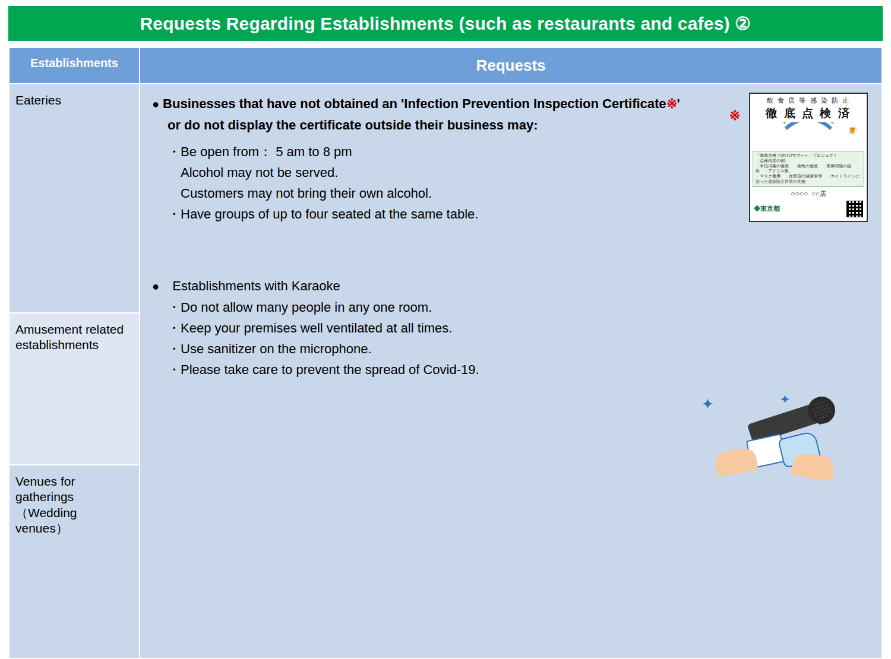Requests Regarding Establishments (such as restaurants and cafes) ②
| Establishments | Requests |
| --- | --- |
| Eateries | ※ 飲 食 店 等 感 染 防 止 徹 底 点 検 済 🍺 「徹底点検 TOKYOサポート」プロジェクト 〈点検内容の例〉 ・手指消毒の徹底 ・換気の徹底 ・座席間隔の確保 ・アクリル板 ・マスク着用 ・従業員の健康管理 ・ガイドラインに沿った感染防止対策の実施 ○○○○ ○○店 ◆東京都 ● Businesses that have not obtained an 'Infection Prevention Inspection Certificate ※ ' or do not display the certificate outside their business may: ・Be open from： 5 am to 8 pm Alcohol may not be served. Customers may not bring their own alcohol. ・Have groups of up to four seated at the same table. ● Establishments with Karaoke ・Do not allow many people in any one room. ・Keep your premises well ventilated at all times. ・Use sanitizer on the microphone. ・Please take care to prevent the spread of Covid-19. ✦ ✦ ✦ |
| Amusement related establishments |
| Venues for gatherings （Wedding venues） |